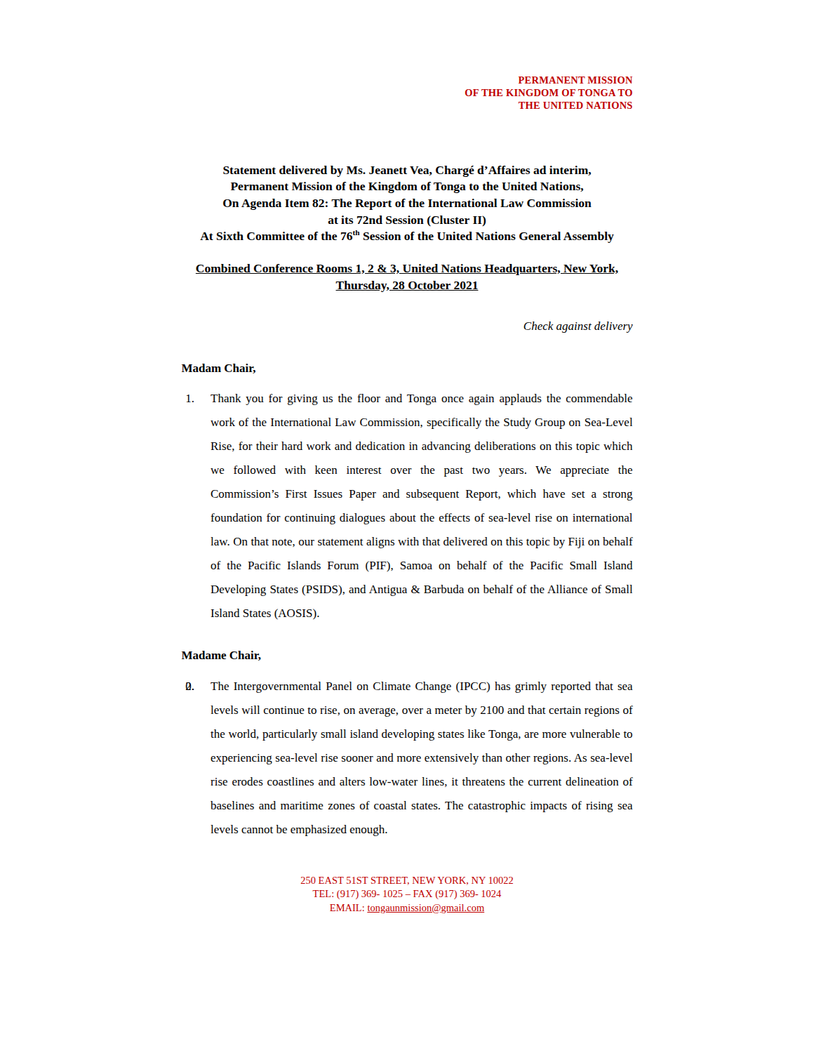[Coat of Arms of the Kingdom of Tonga]
PERMANENT MISSION
OF THE KINGDOM OF TONGA TO
THE UNITED NATIONS
Statement delivered by Ms. Jeanett Vea, Chargé d’Affaires ad interim, Permanent Mission of the Kingdom of Tonga to the United Nations, On Agenda Item 82: The Report of the International Law Commission at its 72nd Session (Cluster II) At Sixth Committee of the 76th Session of the United Nations General Assembly
Combined Conference Rooms 1, 2 & 3, United Nations Headquarters, New York,
Thursday, 28 October 2021
Check against delivery
Madam Chair,
Thank you for giving us the floor and Tonga once again applauds the commendable work of the International Law Commission, specifically the Study Group on Sea-Level Rise, for their hard work and dedication in advancing deliberations on this topic which we followed with keen interest over the past two years. We appreciate the Commission’s First Issues Paper and subsequent Report, which have set a strong foundation for continuing dialogues about the effects of sea-level rise on international law. On that note, our statement aligns with that delivered on this topic by Fiji on behalf of the Pacific Islands Forum (PIF), Samoa on behalf of the Pacific Small Island Developing States (PSIDS), and Antigua & Barbuda on behalf of the Alliance of Small Island States (AOSIS).
Madame Chair,
2. The Intergovernmental Panel on Climate Change (IPCC) has grimly reported that sea levels will continue to rise, on average, over a meter by 2100 and that certain regions of the world, particularly small island developing states like Tonga, are more vulnerable to experiencing sea-level rise sooner and more extensively than other regions. As sea-level rise erodes coastlines and alters low-water lines, it threatens the current delineation of baselines and maritime zones of coastal states. The catastrophic impacts of rising sea levels cannot be emphasized enough.
250 EAST 51ST STREET, NEW YORK, NY 10022
TEL: (917) 369- 1025 – FAX (917) 369- 1024
EMAIL: tongaunmission@gmail.com